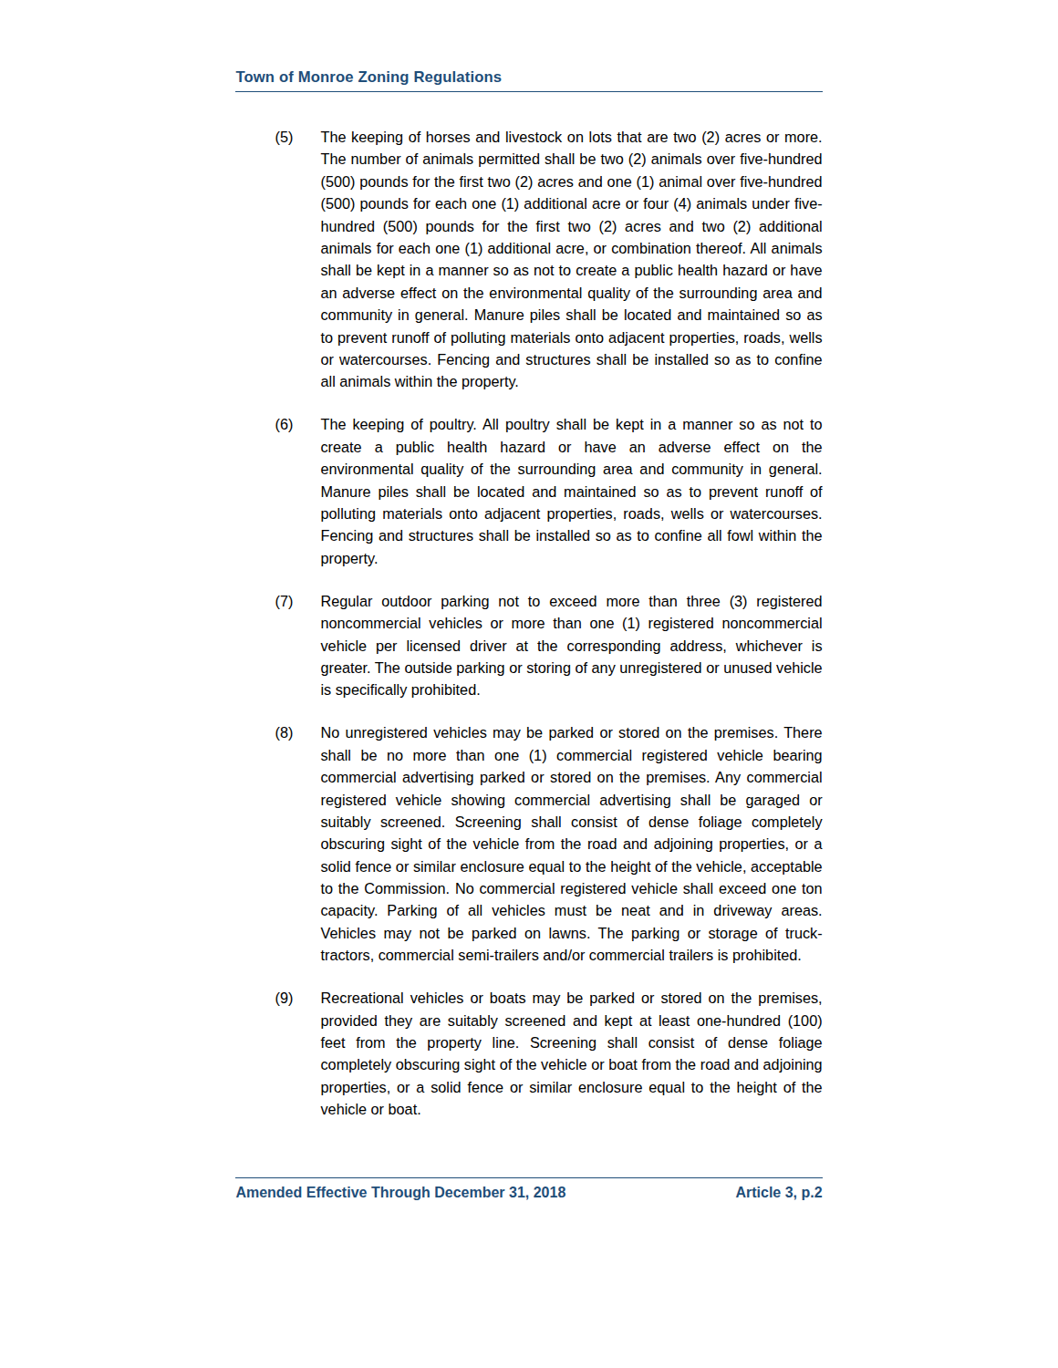Town of Monroe Zoning Regulations
(5) The keeping of horses and livestock on lots that are two (2) acres or more. The number of animals permitted shall be two (2) animals over five-hundred (500) pounds for the first two (2) acres and one (1) animal over five-hundred (500) pounds for each one (1) additional acre or four (4) animals under five-hundred (500) pounds for the first two (2) acres and two (2) additional animals for each one (1) additional acre, or combination thereof. All animals shall be kept in a manner so as not to create a public health hazard or have an adverse effect on the environmental quality of the surrounding area and community in general. Manure piles shall be located and maintained so as to prevent runoff of polluting materials onto adjacent properties, roads, wells or watercourses. Fencing and structures shall be installed so as to confine all animals within the property.
(6) The keeping of poultry. All poultry shall be kept in a manner so as not to create a public health hazard or have an adverse effect on the environmental quality of the surrounding area and community in general. Manure piles shall be located and maintained so as to prevent runoff of polluting materials onto adjacent properties, roads, wells or watercourses. Fencing and structures shall be installed so as to confine all fowl within the property.
(7) Regular outdoor parking not to exceed more than three (3) registered noncommercial vehicles or more than one (1) registered noncommercial vehicle per licensed driver at the corresponding address, whichever is greater. The outside parking or storing of any unregistered or unused vehicle is specifically prohibited.
(8) No unregistered vehicles may be parked or stored on the premises. There shall be no more than one (1) commercial registered vehicle bearing commercial advertising parked or stored on the premises. Any commercial registered vehicle showing commercial advertising shall be garaged or suitably screened. Screening shall consist of dense foliage completely obscuring sight of the vehicle from the road and adjoining properties, or a solid fence or similar enclosure equal to the height of the vehicle, acceptable to the Commission. No commercial registered vehicle shall exceed one ton capacity. Parking of all vehicles must be neat and in driveway areas. Vehicles may not be parked on lawns. The parking or storage of truck-tractors, commercial semi-trailers and/or commercial trailers is prohibited.
(9) Recreational vehicles or boats may be parked or stored on the premises, provided they are suitably screened and kept at least one-hundred (100) feet from the property line. Screening shall consist of dense foliage completely obscuring sight of the vehicle or boat from the road and adjoining properties, or a solid fence or similar enclosure equal to the height of the vehicle or boat.
Amended Effective Through December 31, 2018 Article 3, p.2